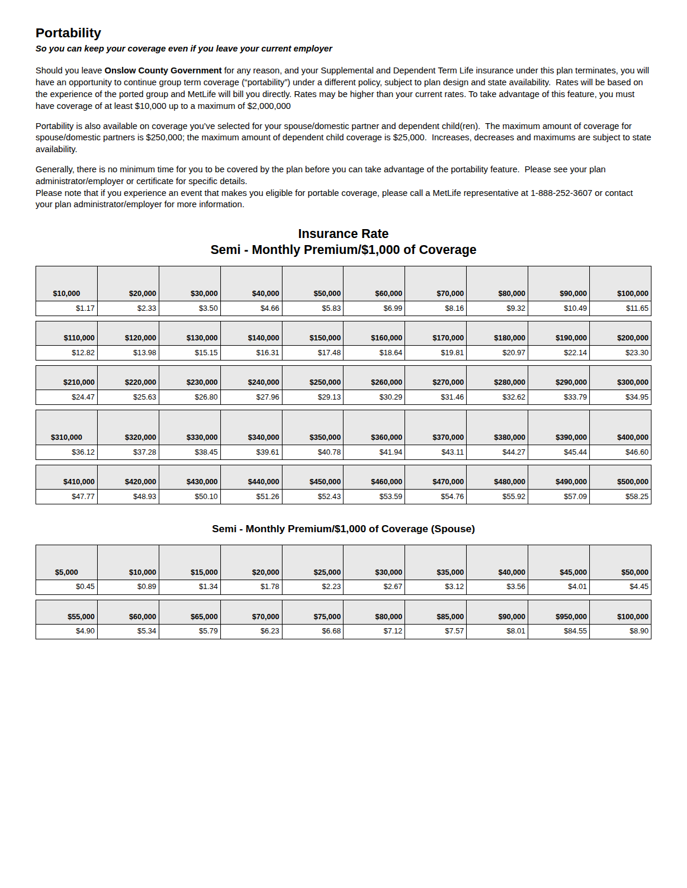Portability
So you can keep your coverage even if you leave your current employer
Should you leave Onslow County Government for any reason, and your Supplemental and Dependent Term Life insurance under this plan terminates, you will have an opportunity to continue group term coverage (“portability”) under a different policy, subject to plan design and state availability. Rates will be based on the experience of the ported group and MetLife will bill you directly. Rates may be higher than your current rates. To take advantage of this feature, you must have coverage of at least $10,000 up to a maximum of $2,000,000
Portability is also available on coverage you’ve selected for your spouse/domestic partner and dependent child(ren). The maximum amount of coverage for spouse/domestic partners is $250,000; the maximum amount of dependent child coverage is $25,000. Increases, decreases and maximums are subject to state availability.
Generally, there is no minimum time for you to be covered by the plan before you can take advantage of the portability feature. Please see your plan administrator/employer or certificate for specific details.
Please note that if you experience an event that makes you eligible for portable coverage, please call a MetLife representative at 1-888-252-3607 or contact your plan administrator/employer for more information.
Insurance Rate
Semi - Monthly Premium/$1,000 of Coverage
| $10,000 | $20,000 | $30,000 | $40,000 | $50,000 | $60,000 | $70,000 | $80,000 | $90,000 | $100,000 |
| $1.17 | $2.33 | $3.50 | $4.66 | $5.83 | $6.99 | $8.16 | $9.32 | $10.49 | $11.65 |
| $110,000 | $120,000 | $130,000 | $140,000 | $150,000 | $160,000 | $170,000 | $180,000 | $190,000 | $200,000 |
| $12.82 | $13.98 | $15.15 | $16.31 | $17.48 | $18.64 | $19.81 | $20.97 | $22.14 | $23.30 |
| $210,000 | $220,000 | $230,000 | $240,000 | $250,000 | $260,000 | $270,000 | $280,000 | $290,000 | $300,000 |
| $24.47 | $25.63 | $26.80 | $27.96 | $29.13 | $30.29 | $31.46 | $32.62 | $33.79 | $34.95 |
| $310,000 | $320,000 | $330,000 | $340,000 | $350,000 | $360,000 | $370,000 | $380,000 | $390,000 | $400,000 |
| $36.12 | $37.28 | $38.45 | $39.61 | $40.78 | $41.94 | $43.11 | $44.27 | $45.44 | $46.60 |
| $410,000 | $420,000 | $430,000 | $440,000 | $450,000 | $460,000 | $470,000 | $480,000 | $490,000 | $500,000 |
| $47.77 | $48.93 | $50.10 | $51.26 | $52.43 | $53.59 | $54.76 | $55.92 | $57.09 | $58.25 |
Semi - Monthly Premium/$1,000 of Coverage (Spouse)
| $5,000 | $10,000 | $15,000 | $20,000 | $25,000 | $30,000 | $35,000 | $40,000 | $45,000 | $50,000 |
| $0.45 | $0.89 | $1.34 | $1.78 | $2.23 | $2.67 | $3.12 | $3.56 | $4.01 | $4.45 |
| $55,000 | $60,000 | $65,000 | $70,000 | $75,000 | $80,000 | $85,000 | $90,000 | $950,000 | $100,000 |
| $4.90 | $5.34 | $5.79 | $6.23 | $6.68 | $7.12 | $7.57 | $8.01 | $84.55 | $8.90 |